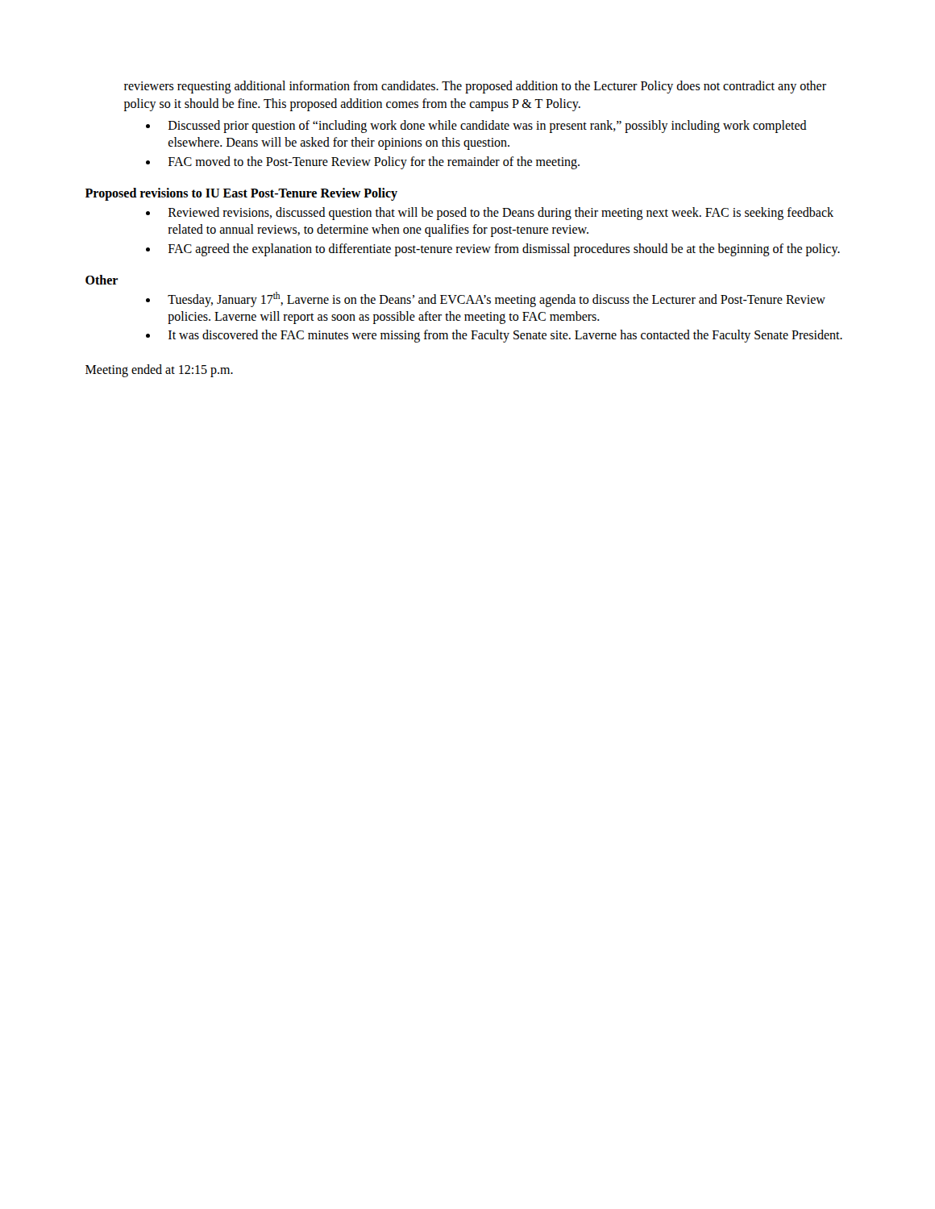reviewers requesting additional information from candidates. The proposed addition to the Lecturer Policy does not contradict any other policy so it should be fine. This proposed addition comes from the campus P & T Policy.
Discussed prior question of “including work done while candidate was in present rank,” possibly including work completed elsewhere. Deans will be asked for their opinions on this question.
FAC moved to the Post-Tenure Review Policy for the remainder of the meeting.
Proposed revisions to IU East Post-Tenure Review Policy
Reviewed revisions, discussed question that will be posed to the Deans during their meeting next week. FAC is seeking feedback related to annual reviews, to determine when one qualifies for post-tenure review.
FAC agreed the explanation to differentiate post-tenure review from dismissal procedures should be at the beginning of the policy.
Other
Tuesday, January 17th, Laverne is on the Deans’ and EVCAA’s meeting agenda to discuss the Lecturer and Post-Tenure Review policies. Laverne will report as soon as possible after the meeting to FAC members.
It was discovered the FAC minutes were missing from the Faculty Senate site. Laverne has contacted the Faculty Senate President.
Meeting ended at 12:15 p.m.